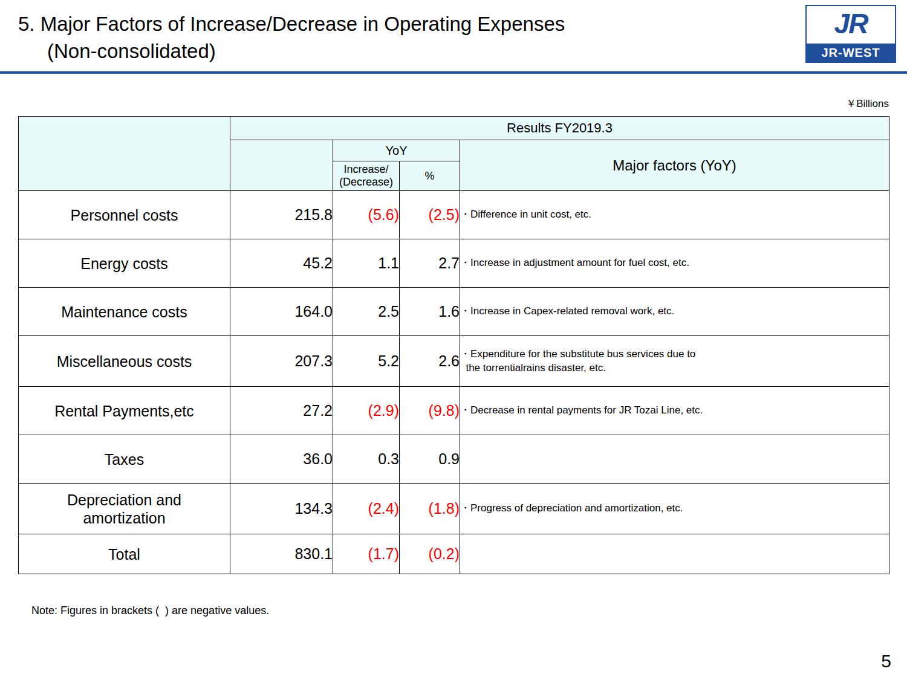5. Major Factors of Increase/Decrease in Operating Expenses(Non-consolidated)
JR
JR-WEST
￥Billions
| | Results FY2019.3 |
| --- | --- |
| | YoY | Major factors (YoY) |
| Increase/ (Decrease) | % |
| Personnel costs | 215.8 | (5.6) | (2.5) | ・Difference in unit cost, etc. |
| Energy costs | 45.2 | 1.1 | 2.7 | ・Increase in adjustment amount for fuel cost, etc. |
| Maintenance costs | 164.0 | 2.5 | 1.6 | ・Increase in Capex-related removal work, etc. |
| Miscellaneous costs | 207.3 | 5.2 | 2.6 | ・Expenditure for the substitute bus services due to the torrentialrains disaster, etc. |
| Rental Payments,etc | 27.2 | (2.9) | (9.8) | ・Decrease in rental payments for JR Tozai Line, etc. |
| Taxes | 36.0 | 0.3 | 0.9 | |
| Depreciation and amortization | 134.3 | (2.4) | (1.8) | ・Progress of depreciation and amortization, etc. |
| Total | 830.1 | (1.7) | (0.2) | |
Note: Figures in brackets ( ) are negative values.
5